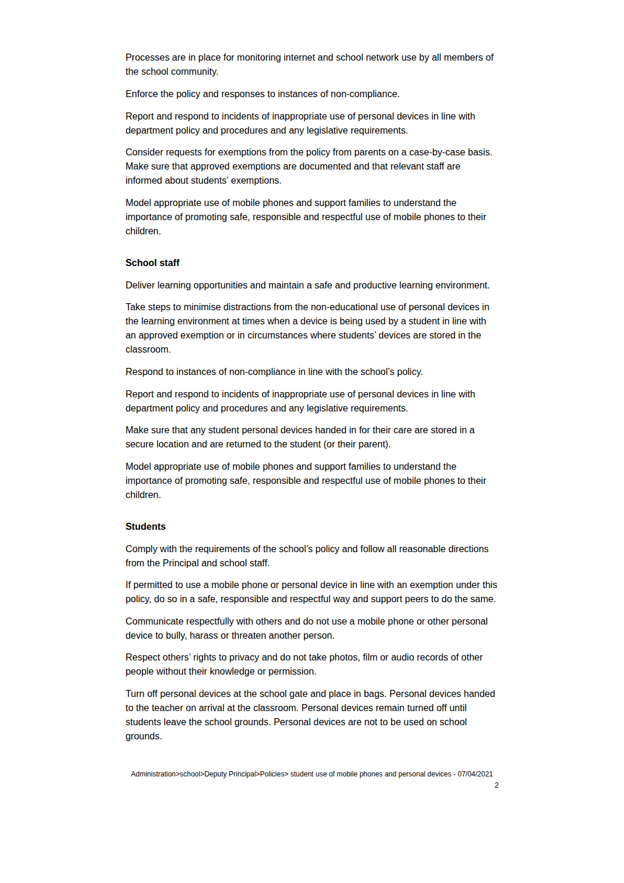Processes are in place for monitoring internet and school network use by all members of the school community.
Enforce the policy and responses to instances of non-compliance.
Report and respond to incidents of inappropriate use of personal devices in line with department policy and procedures and any legislative requirements.
Consider requests for exemptions from the policy from parents on a case-by-case basis. Make sure that approved exemptions are documented and that relevant staff are informed about students’ exemptions.
Model appropriate use of mobile phones and support families to understand the importance of promoting safe, responsible and respectful use of mobile phones to their children.
School staff
Deliver learning opportunities and maintain a safe and productive learning environment.
Take steps to minimise distractions from the non-educational use of personal devices in the learning environment at times when a device is being used by a student in line with an approved exemption or in circumstances where students’ devices are stored in the classroom.
Respond to instances of non-compliance in line with the school’s policy.
Report and respond to incidents of inappropriate use of personal devices in line with department policy and procedures and any legislative requirements.
Make sure that any student personal devices handed in for their care are stored in a secure location and are returned to the student (or their parent).
Model appropriate use of mobile phones and support families to understand the importance of promoting safe, responsible and respectful use of mobile phones to their children.
Students
Comply with the requirements of the school’s policy and follow all reasonable directions from the Principal and school staff.
If permitted to use a mobile phone or personal device in line with an exemption under this policy, do so in a safe, responsible and respectful way and support peers to do the same.
Communicate respectfully with others and do not use a mobile phone or other personal device to bully, harass or threaten another person.
Respect others’ rights to privacy and do not take photos, film or audio records of other people without their knowledge or permission.
Turn off personal devices at the school gate and place in bags. Personal devices handed to the teacher on arrival at the classroom. Personal devices remain turned off until students leave the school grounds. Personal devices are not to be used on school grounds.
Administration>school>Deputy Principal>Policies> student use of mobile phones and personal devices - 07/04/2021
2